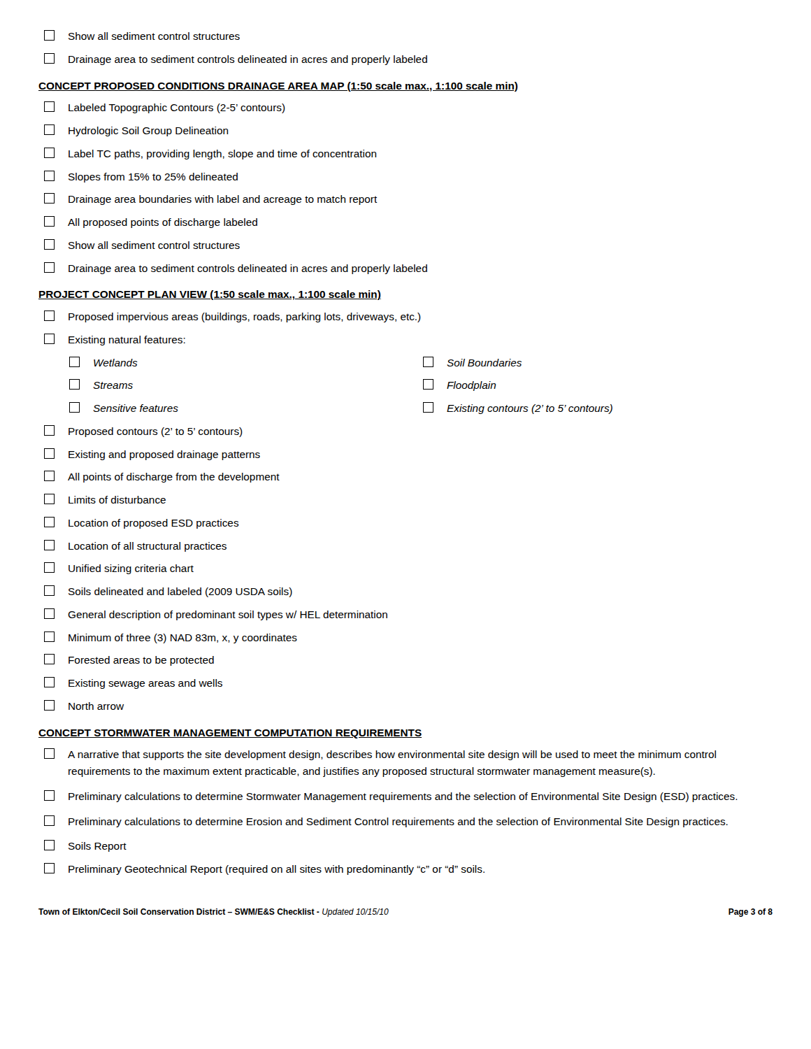Show all sediment control structures
Drainage area to sediment controls delineated in acres and properly labeled
CONCEPT PROPOSED CONDITIONS DRAINAGE AREA MAP (1:50 scale max., 1:100 scale min)
Labeled Topographic Contours (2-5’ contours)
Hydrologic Soil Group Delineation
Label TC paths, providing length, slope and time of concentration
Slopes from 15% to 25% delineated
Drainage area boundaries with label and acreage to match report
All proposed points of discharge labeled
Show all sediment control structures
Drainage area to sediment controls delineated in acres and properly labeled
PROJECT CONCEPT PLAN VIEW (1:50 scale max., 1:100 scale min)
Proposed impervious areas (buildings, roads, parking lots, driveways, etc.)
Existing natural features:
Wetlands
Soil Boundaries
Streams
Floodplain
Sensitive features
Existing contours (2’ to 5’ contours)
Proposed contours (2’ to 5’ contours)
Existing and proposed drainage patterns
All points of discharge from the development
Limits of disturbance
Location of proposed ESD practices
Location of all structural practices
Unified sizing criteria chart
Soils delineated and labeled (2009 USDA soils)
General description of predominant soil types w/ HEL determination
Minimum of three (3) NAD 83m, x, y coordinates
Forested areas to be protected
Existing sewage areas and wells
North arrow
CONCEPT STORMWATER MANAGEMENT COMPUTATION REQUIREMENTS
A narrative that supports the site development design, describes how environmental site design will be used to meet the minimum control requirements to the maximum extent practicable, and justifies any proposed structural stormwater management measure(s).
Preliminary calculations to determine Stormwater Management requirements and the selection of Environmental Site Design (ESD) practices.
Preliminary calculations to determine Erosion and Sediment Control requirements and the selection of Environmental Site Design practices.
Soils Report
Preliminary Geotechnical Report (required on all sites with predominantly “c” or “d” soils.
Town of Elkton/Cecil Soil Conservation District – SWM/E&S Checklist - Updated 10/15/10 Page 3 of 8